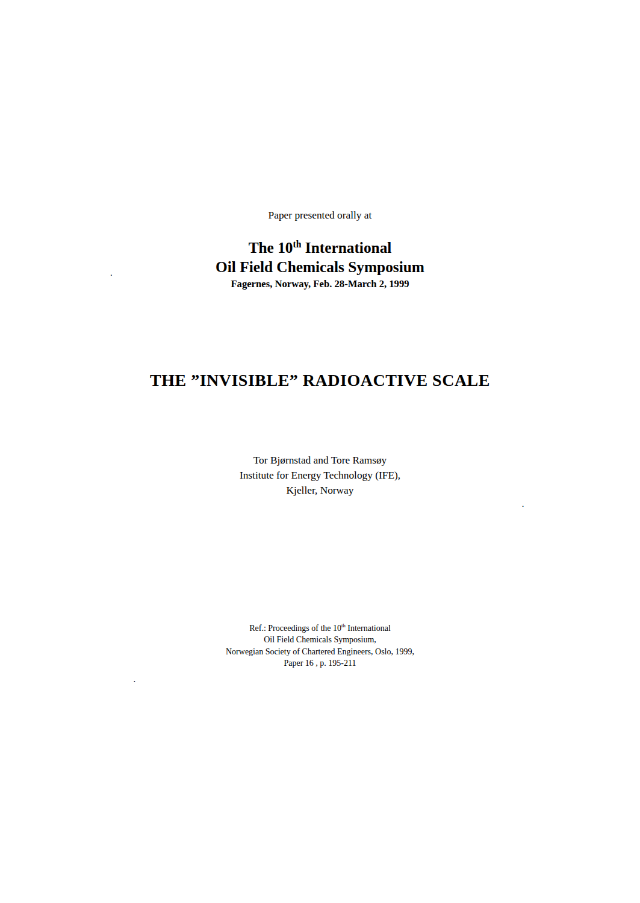Paper presented orally at
The 10th International
Oil Field Chemicals Symposium
Fagernes, Norway, Feb. 28-March 2, 1999
THE ”INVISIBLE” RADIOACTIVE SCALE
Tor Bjørnstad and Tore Ramsøy
Institute for Energy Technology (IFE),
Kjeller, Norway
Ref.: Proceedings of the 10th International
Oil Field Chemicals Symposium,
Norwegian Society of Chartered Engineers, Oslo, 1999,
Paper 16 , p. 195-211
. . .